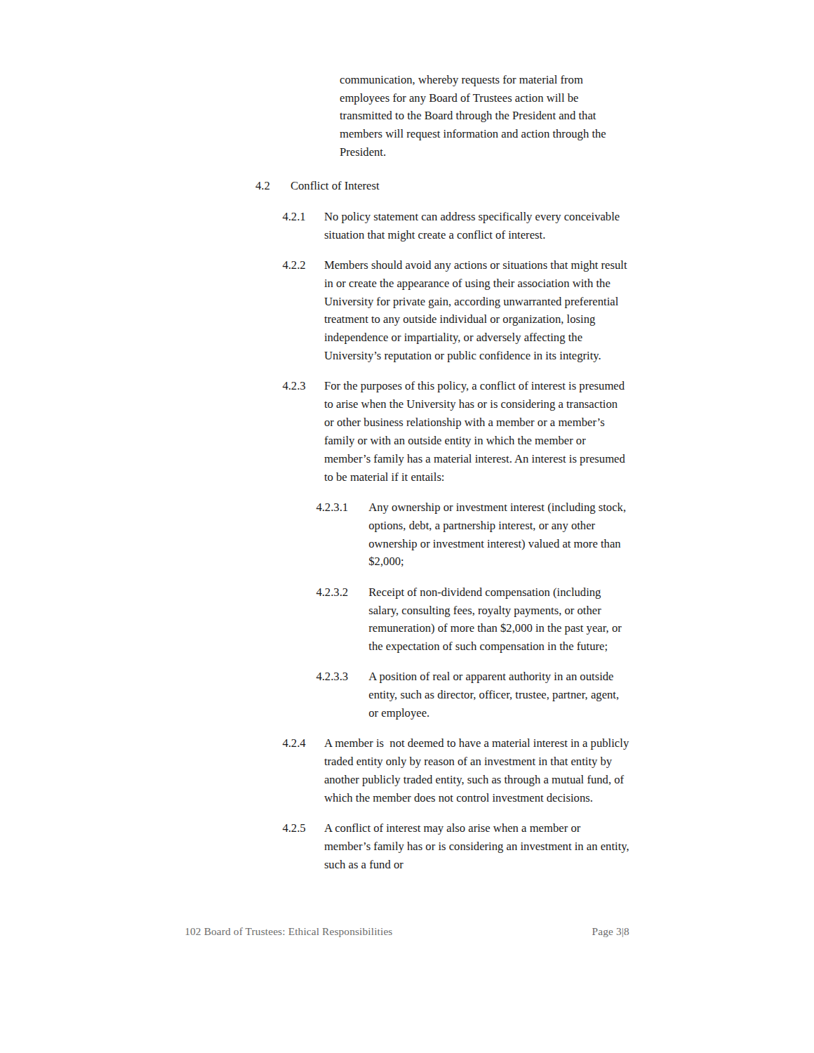communication, whereby requests for material from employees for any Board of Trustees action will be transmitted to the Board through the President and that members will request information and action through the President.
4.2
Conflict of Interest
4.2.1
No policy statement can address specifically every conceivable situation that might create a conflict of interest.
4.2.2
Members should avoid any actions or situations that might result in or create the appearance of using their association with the University for private gain, according unwarranted preferential treatment to any outside individual or organization, losing independence or impartiality, or adversely affecting the University’s reputation or public confidence in its integrity.
4.2.3
For the purposes of this policy, a conflict of interest is presumed to arise when the University has or is considering a transaction or other business relationship with a member or a member’s family or with an outside entity in which the member or member’s family has a material interest. An interest is presumed to be material if it entails:
4.2.3.1
Any ownership or investment interest (including stock, options, debt, a partnership interest, or any other ownership or investment interest) valued at more than $2,000;
4.2.3.2
Receipt of non-dividend compensation (including salary, consulting fees, royalty payments, or other remuneration) of more than $2,000 in the past year, or the expectation of such compensation in the future;
4.2.3.3
A position of real or apparent authority in an outside entity, such as director, officer, trustee, partner, agent, or employee.
4.2.4
A member is not deemed to have a material interest in a publicly traded entity only by reason of an investment in that entity by another publicly traded entity, such as through a mutual fund, of which the member does not control investment decisions.
4.2.5
A conflict of interest may also arise when a member or member’s family has or is considering an investment in an entity, such as a fund or
102 Board of Trustees: Ethical Responsibilities
Page 3|8